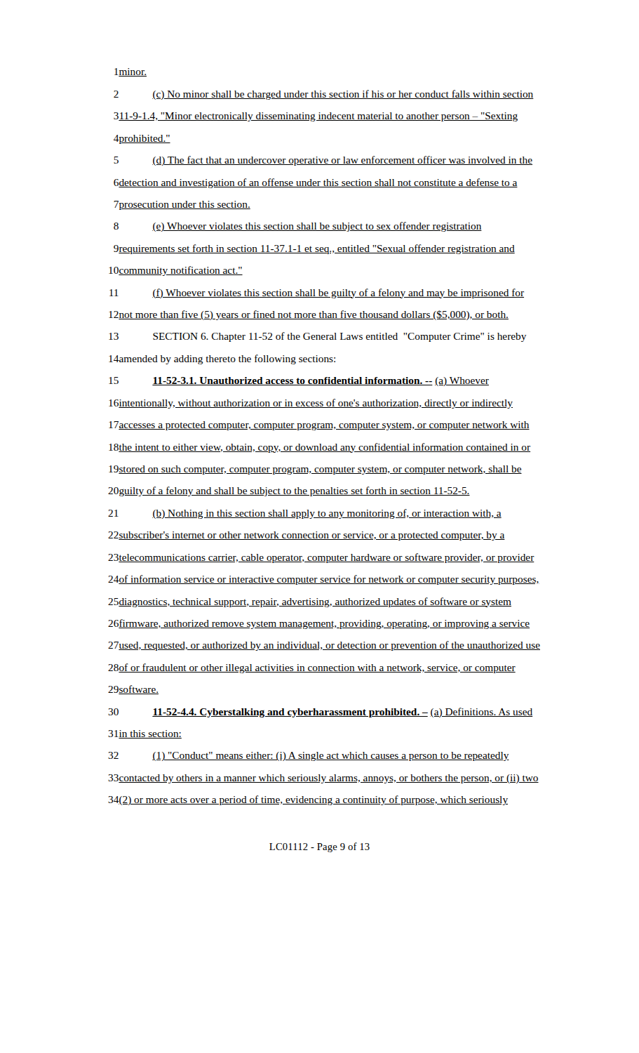| 1 | minor. |
| 2 | (c) No minor shall be charged under this section if his or her conduct falls within section |
| 3 | 11-9-1.4, "Minor electronically disseminating indecent material to another person – "Sexting |
| 4 | prohibited." |
| 5 | (d) The fact that an undercover operative or law enforcement officer was involved in the |
| 6 | detection and investigation of an offense under this section shall not constitute a defense to a |
| 7 | prosecution under this section. |
| 8 | (e) Whoever violates this section shall be subject to sex offender registration |
| 9 | requirements set forth in section 11-37.1-1 et seq., entitled "Sexual offender registration and |
| 10 | community notification act." |
| 11 | (f) Whoever violates this section shall be guilty of a felony and may be imprisoned for |
| 12 | not more than five (5) years or fined not more than five thousand dollars ($5,000), or both. |
| 13 | SECTION 6. Chapter 11-52 of the General Laws entitled "Computer Crime" is hereby |
| 14 | amended by adding thereto the following sections: |
| 15 | 11-52-3.1. Unauthorized access to confidential information. -- (a) Whoever |
| 16 | intentionally, without authorization or in excess of one's authorization, directly or indirectly |
| 17 | accesses a protected computer, computer program, computer system, or computer network with |
| 18 | the intent to either view, obtain, copy, or download any confidential information contained in or |
| 19 | stored on such computer, computer program, computer system, or computer network, shall be |
| 20 | guilty of a felony and shall be subject to the penalties set forth in section 11-52-5. |
| 21 | (b) Nothing in this section shall apply to any monitoring of, or interaction with, a |
| 22 | subscriber's internet or other network connection or service, or a protected computer, by a |
| 23 | telecommunications carrier, cable operator, computer hardware or software provider, or provider |
| 24 | of information service or interactive computer service for network or computer security purposes, |
| 25 | diagnostics, technical support, repair, advertising, authorized updates of software or system |
| 26 | firmware, authorized remove system management, providing, operating, or improving a service |
| 27 | used, requested, or authorized by an individual, or detection or prevention of the unauthorized use |
| 28 | of or fraudulent or other illegal activities in connection with a network, service, or computer |
| 29 | software. |
| 30 | 11-52-4.4. Cyberstalking and cyberharassment prohibited. – (a) Definitions. As used |
| 31 | in this section: |
| 32 | (1) "Conduct" means either: (i) A single act which causes a person to be repeatedly |
| 33 | contacted by others in a manner which seriously alarms, annoys, or bothers the person, or (ii) two |
| 34 | (2) or more acts over a period of time, evidencing a continuity of purpose, which seriously |
LC01112 - Page 9 of 13